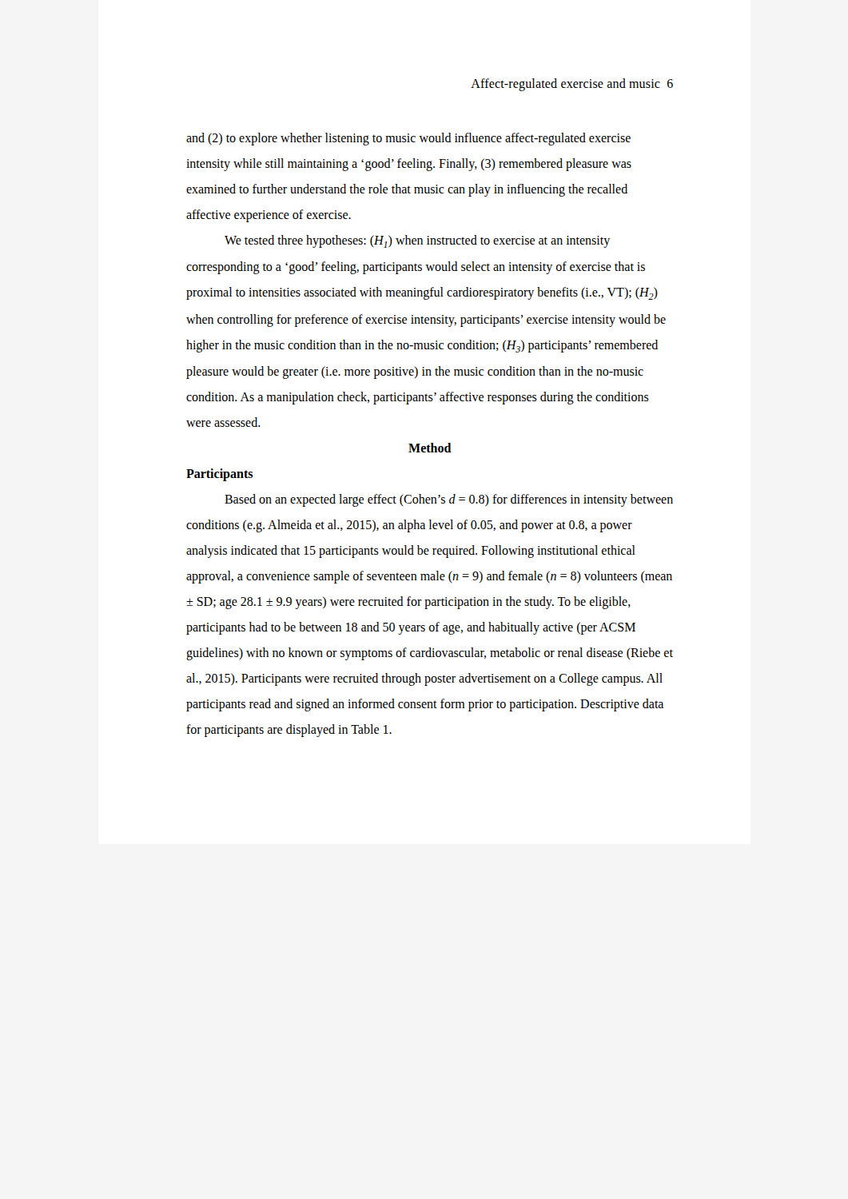Affect-regulated exercise and music 6
and (2) to explore whether listening to music would influence affect-regulated exercise intensity while still maintaining a ‘good’ feeling. Finally, (3) remembered pleasure was examined to further understand the role that music can play in influencing the recalled affective experience of exercise.
We tested three hypotheses: (H1) when instructed to exercise at an intensity corresponding to a ‘good’ feeling, participants would select an intensity of exercise that is proximal to intensities associated with meaningful cardiorespiratory benefits (i.e., VT); (H2) when controlling for preference of exercise intensity, participants’ exercise intensity would be higher in the music condition than in the no-music condition; (H3) participants’ remembered pleasure would be greater (i.e. more positive) in the music condition than in the no-music condition. As a manipulation check, participants’ affective responses during the conditions were assessed.
Method
Participants
Based on an expected large effect (Cohen’s d = 0.8) for differences in intensity between conditions (e.g. Almeida et al., 2015), an alpha level of 0.05, and power at 0.8, a power analysis indicated that 15 participants would be required. Following institutional ethical approval, a convenience sample of seventeen male (n = 9) and female (n = 8) volunteers (mean ± SD; age 28.1 ± 9.9 years) were recruited for participation in the study. To be eligible, participants had to be between 18 and 50 years of age, and habitually active (per ACSM guidelines) with no known or symptoms of cardiovascular, metabolic or renal disease (Riebe et al., 2015). Participants were recruited through poster advertisement on a College campus. All participants read and signed an informed consent form prior to participation. Descriptive data for participants are displayed in Table 1.